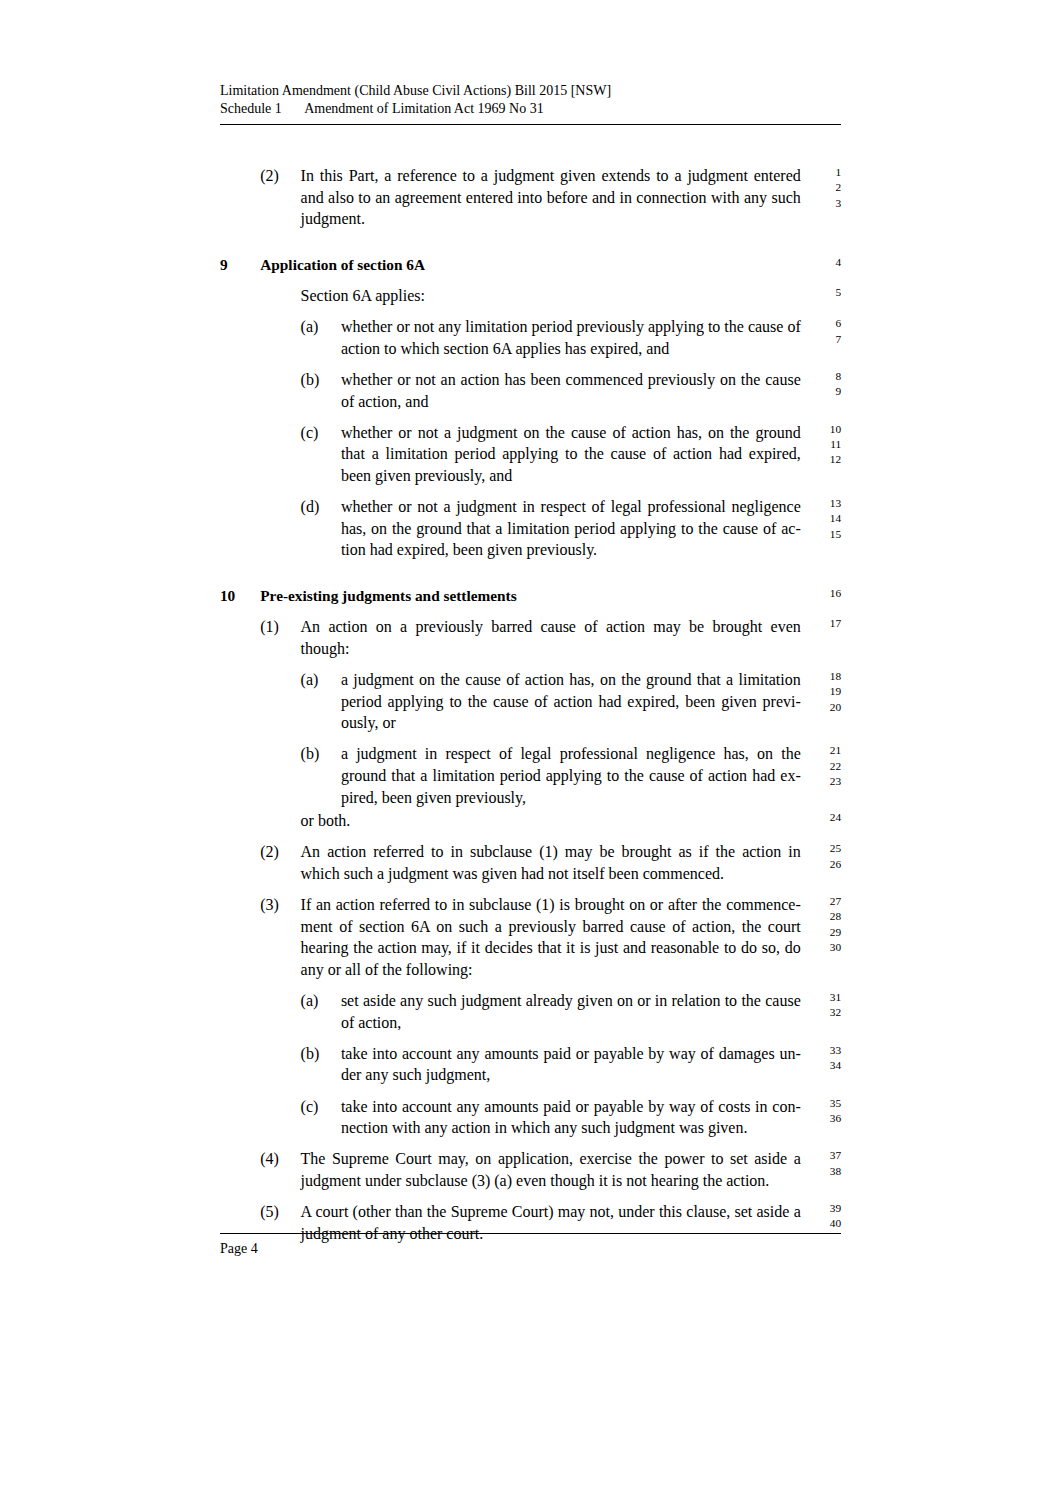Limitation Amendment (Child Abuse Civil Actions) Bill 2015 [NSW]
Schedule 1 Amendment of Limitation Act 1969 No 31
(2)
In this Part, a reference to a judgment given extends to a judgment entered and also to an agreement entered into before and in connection with any such judgment.
1 2 3
9
Application of section 6A
4
Section 6A applies:
5
(a)
whether or not any limitation period previously applying to the cause of action to which section 6A applies has expired, and
6 7
(b)
whether or not an action has been commenced previously on the cause of action, and
8 9
(c)
whether or not a judgment on the cause of action has, on the ground that a limitation period applying to the cause of action had expired, been given previously, and
10 11 12
(d)
whether or not a judgment in respect of legal professional negligence has, on the ground that a limitation period applying to the cause of action had expired, been given previously.
13 14 15
10
Pre-existing judgments and settlements
16
(1)
An action on a previously barred cause of action may be brought even though:
17
(a)
a judgment on the cause of action has, on the ground that a limitation period applying to the cause of action had expired, been given previously, or
18 19 20
(b)
a judgment in respect of legal professional negligence has, on the ground that a limitation period applying to the cause of action had expired, been given previously,
21 22 23
or both.
24
(2)
An action referred to in subclause (1) may be brought as if the action in which such a judgment was given had not itself been commenced.
25 26
(3)
If an action referred to in subclause (1) is brought on or after the commencement of section 6A on such a previously barred cause of action, the court hearing the action may, if it decides that it is just and reasonable to do so, do any or all of the following:
27 28 29 30
(a)
set aside any such judgment already given on or in relation to the cause of action,
31 32
(b)
take into account any amounts paid or payable by way of damages under any such judgment,
33 34
(c)
take into account any amounts paid or payable by way of costs in connection with any action in which any such judgment was given.
35 36
(4)
The Supreme Court may, on application, exercise the power to set aside a judgment under subclause (3) (a) even though it is not hearing the action.
37 38
(5)
A court (other than the Supreme Court) may not, under this clause, set aside a judgment of any other court.
39 40
Page 4